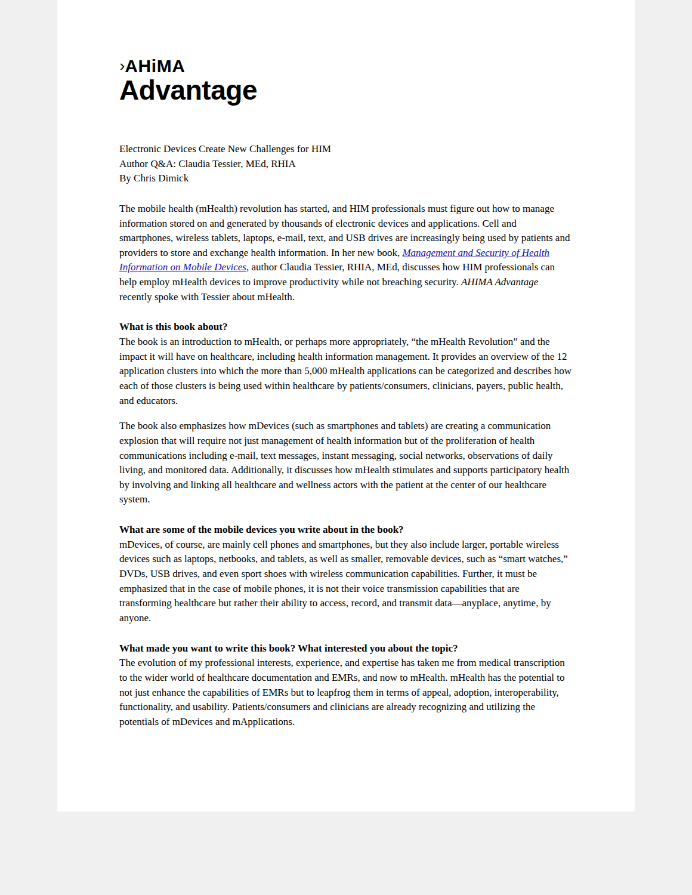‹AHiMA Advantage
Electronic Devices Create New Challenges for HIM
Author Q&A: Claudia Tessier, MEd, RHIA
By Chris Dimick
The mobile health (mHealth) revolution has started, and HIM professionals must figure out how to manage information stored on and generated by thousands of electronic devices and applications. Cell and smartphones, wireless tablets, laptops, e-mail, text, and USB drives are increasingly being used by patients and providers to store and exchange health information. In her new book, Management and Security of Health Information on Mobile Devices, author Claudia Tessier, RHIA, MEd, discusses how HIM professionals can help employ mHealth devices to improve productivity while not breaching security. AHIMA Advantage recently spoke with Tessier about mHealth.
What is this book about?
The book is an introduction to mHealth, or perhaps more appropriately, “the mHealth Revolution” and the impact it will have on healthcare, including health information management. It provides an overview of the 12 application clusters into which the more than 5,000 mHealth applications can be categorized and describes how each of those clusters is being used within healthcare by patients/consumers, clinicians, payers, public health, and educators.
The book also emphasizes how mDevices (such as smartphones and tablets) are creating a communication explosion that will require not just management of health information but of the proliferation of health communications including e-mail, text messages, instant messaging, social networks, observations of daily living, and monitored data. Additionally, it discusses how mHealth stimulates and supports participatory health by involving and linking all healthcare and wellness actors with the patient at the center of our healthcare system.
What are some of the mobile devices you write about in the book?
mDevices, of course, are mainly cell phones and smartphones, but they also include larger, portable wireless devices such as laptops, netbooks, and tablets, as well as smaller, removable devices, such as “smart watches,” DVDs, USB drives, and even sport shoes with wireless communication capabilities. Further, it must be emphasized that in the case of mobile phones, it is not their voice transmission capabilities that are transforming healthcare but rather their ability to access, record, and transmit data—anyplace, anytime, by anyone.
What made you want to write this book? What interested you about the topic?
The evolution of my professional interests, experience, and expertise has taken me from medical transcription to the wider world of healthcare documentation and EMRs, and now to mHealth. mHealth has the potential to not just enhance the capabilities of EMRs but to leapfrog them in terms of appeal, adoption, interoperability, functionality, and usability. Patients/consumers and clinicians are already recognizing and utilizing the potentials of mDevices and mApplications.